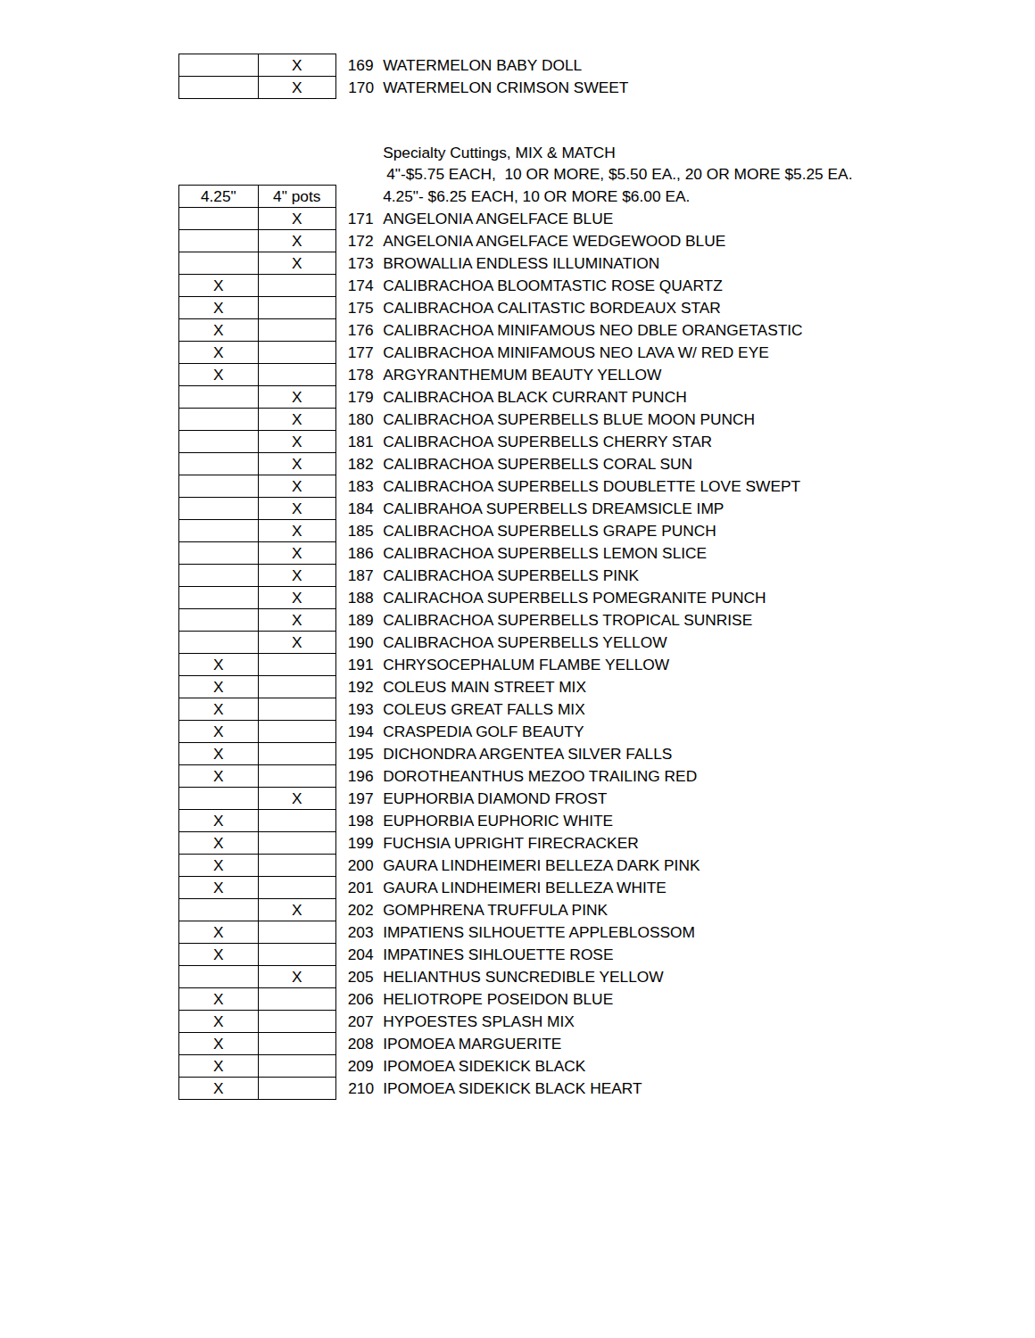| | X | 169 | WATERMELON BABY DOLL |
| | X | 170 | WATERMELON CRIMSON SWEET |
| | | | Specialty Cuttings, MIX & MATCH |
| | | | 4"-$5.75 EACH, 10 OR MORE, $5.50 EA., 20 OR MORE $5.25 EA. |
| 4.25" | 4" pots | | 4.25"- $6.25 EACH, 10 OR MORE $6.00 EA. |
| | X | 171 | ANGELONIA ANGELFACE BLUE |
| | X | 172 | ANGELONIA ANGELFACE WEDGEWOOD BLUE |
| | X | 173 | BROWALLIA ENDLESS ILLUMINATION |
| X | | 174 | CALIBRACHOA BLOOMTASTIC ROSE QUARTZ |
| X | | 175 | CALIBRACHOA CALITASTIC BORDEAUX STAR |
| X | | 176 | CALIBRACHOA MINIFAMOUS NEO DBLE ORANGETASTIC |
| X | | 177 | CALIBRACHOA MINIFAMOUS NEO LAVA W/ RED EYE |
| X | | 178 | ARGYRANTHEMUM BEAUTY YELLOW |
| | X | 179 | CALIBRACHOA BLACK CURRANT PUNCH |
| | X | 180 | CALIBRACHOA SUPERBELLS BLUE MOON PUNCH |
| | X | 181 | CALIBRACHOA SUPERBELLS CHERRY STAR |
| | X | 182 | CALIBRACHOA SUPERBELLS CORAL SUN |
| | X | 183 | CALIBRACHOA SUPERBELLS DOUBLETTE LOVE SWEPT |
| | X | 184 | CALIBRAHOA SUPERBELLS DREAMSICLE IMP |
| | X | 185 | CALIBRACHOA SUPERBELLS GRAPE PUNCH |
| | X | 186 | CALIBRACHOA SUPERBELLS LEMON SLICE |
| | X | 187 | CALIBRACHOA SUPERBELLS PINK |
| | X | 188 | CALIRACHOA SUPERBELLS POMEGRANITE PUNCH |
| | X | 189 | CALIBRACHOA SUPERBELLS TROPICAL SUNRISE |
| | X | 190 | CALIBRACHOA SUPERBELLS YELLOW |
| X | | 191 | CHRYSOCEPHALUM FLAMBE YELLOW |
| X | | 192 | COLEUS MAIN STREET MIX |
| X | | 193 | COLEUS GREAT FALLS MIX |
| X | | 194 | CRASPEDIA GOLF BEAUTY |
| X | | 195 | DICHONDRA ARGENTEA SILVER FALLS |
| X | | 196 | DOROTHEANTHUS MEZOO TRAILING RED |
| | X | 197 | EUPHORBIA DIAMOND FROST |
| X | | 198 | EUPHORBIA EUPHORIC WHITE |
| X | | 199 | FUCHSIA UPRIGHT FIRECRACKER |
| X | | 200 | GAURA LINDHEIMERI BELLEZA DARK PINK |
| X | | 201 | GAURA LINDHEIMERI BELLEZA WHITE |
| | X | 202 | GOMPHRENA TRUFFULA PINK |
| X | | 203 | IMPATIENS SILHOUETTE APPLEBLOSSOM |
| X | | 204 | IMPATINES SIHLOUETTE ROSE |
| | X | 205 | HELIANTHUS SUNCREDIBLE YELLOW |
| X | | 206 | HELIOTROPE POSEIDON BLUE |
| X | | 207 | HYPOESTES SPLASH MIX |
| X | | 208 | IPOMOEA MARGUERITE |
| X | | 209 | IPOMOEA SIDEKICK BLACK |
| X | | 210 | IPOMOEA SIDEKICK BLACK HEART |